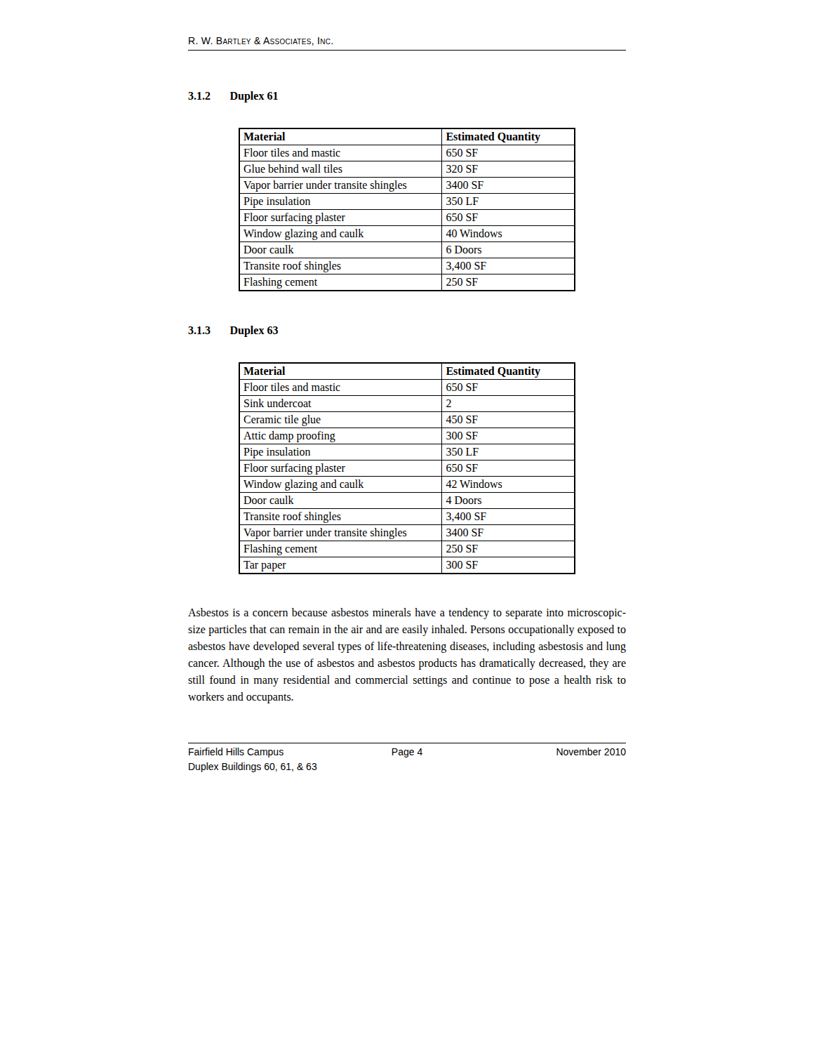R. W. Bartley & Associates, Inc.
3.1.2 Duplex 61
| Material | Estimated Quantity |
| --- | --- |
| Floor tiles and mastic | 650 SF |
| Glue behind wall tiles | 320 SF |
| Vapor barrier under transite shingles | 3400 SF |
| Pipe insulation | 350 LF |
| Floor surfacing plaster | 650 SF |
| Window glazing and caulk | 40 Windows |
| Door caulk | 6 Doors |
| Transite roof shingles | 3,400 SF |
| Flashing cement | 250 SF |
3.1.3 Duplex 63
| Material | Estimated Quantity |
| --- | --- |
| Floor tiles and mastic | 650 SF |
| Sink undercoat | 2 |
| Ceramic tile glue | 450 SF |
| Attic damp proofing | 300 SF |
| Pipe insulation | 350 LF |
| Floor surfacing plaster | 650 SF |
| Window glazing and caulk | 42 Windows |
| Door caulk | 4 Doors |
| Transite roof shingles | 3,400 SF |
| Vapor barrier under transite shingles | 3400 SF |
| Flashing cement | 250 SF |
| Tar paper | 300 SF |
Asbestos is a concern because asbestos minerals have a tendency to separate into microscopic-size particles that can remain in the air and are easily inhaled. Persons occupationally exposed to asbestos have developed several types of life-threatening diseases, including asbestosis and lung cancer. Although the use of asbestos and asbestos products has dramatically decreased, they are still found in many residential and commercial settings and continue to pose a health risk to workers and occupants.
Fairfield Hills Campus Duplex Buildings 60, 61, & 63
Page 4
November 2010